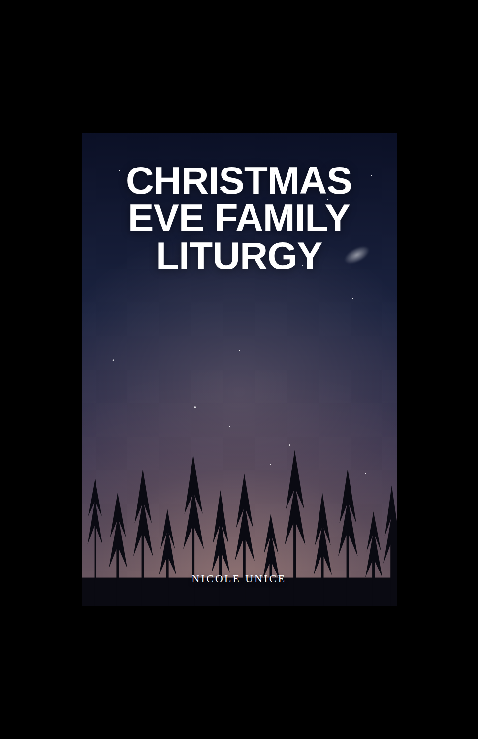Christmas Eve Family Liturgy
Nicole Unice